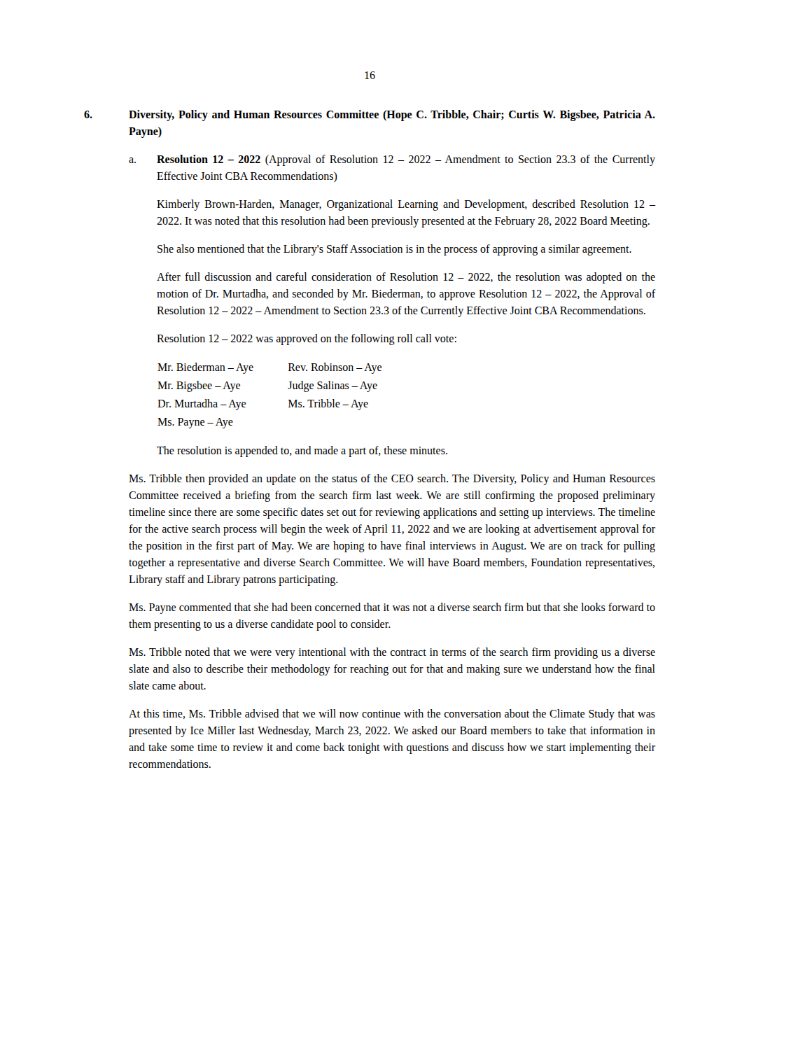16
6.
Diversity, Policy and Human Resources Committee (Hope C. Tribble, Chair; Curtis W. Bigsbee, Patricia A. Payne)
a.
Resolution 12 – 2022 (Approval of Resolution 12 – 2022 – Amendment to Section 23.3 of the Currently Effective Joint CBA Recommendations)
Kimberly Brown-Harden, Manager, Organizational Learning and Development, described Resolution 12 – 2022. It was noted that this resolution had been previously presented at the February 28, 2022 Board Meeting.
She also mentioned that the Library's Staff Association is in the process of approving a similar agreement.
After full discussion and careful consideration of Resolution 12 – 2022, the resolution was adopted on the motion of Dr. Murtadha, and seconded by Mr. Biederman, to approve Resolution 12 – 2022, the Approval of Resolution 12 – 2022 – Amendment to Section 23.3 of the Currently Effective Joint CBA Recommendations.
Resolution 12 – 2022 was approved on the following roll call vote:
| Mr. Biederman – Aye | Rev. Robinson – Aye |
| Mr. Bigsbee – Aye | Judge Salinas – Aye |
| Dr. Murtadha – Aye | Ms. Tribble – Aye |
| Ms. Payne – Aye | |
The resolution is appended to, and made a part of, these minutes.
Ms. Tribble then provided an update on the status of the CEO search. The Diversity, Policy and Human Resources Committee received a briefing from the search firm last week. We are still confirming the proposed preliminary timeline since there are some specific dates set out for reviewing applications and setting up interviews. The timeline for the active search process will begin the week of April 11, 2022 and we are looking at advertisement approval for the position in the first part of May. We are hoping to have final interviews in August. We are on track for pulling together a representative and diverse Search Committee. We will have Board members, Foundation representatives, Library staff and Library patrons participating.
Ms. Payne commented that she had been concerned that it was not a diverse search firm but that she looks forward to them presenting to us a diverse candidate pool to consider.
Ms. Tribble noted that we were very intentional with the contract in terms of the search firm providing us a diverse slate and also to describe their methodology for reaching out for that and making sure we understand how the final slate came about.
At this time, Ms. Tribble advised that we will now continue with the conversation about the Climate Study that was presented by Ice Miller last Wednesday, March 23, 2022. We asked our Board members to take that information in and take some time to review it and come back tonight with questions and discuss how we start implementing their recommendations.